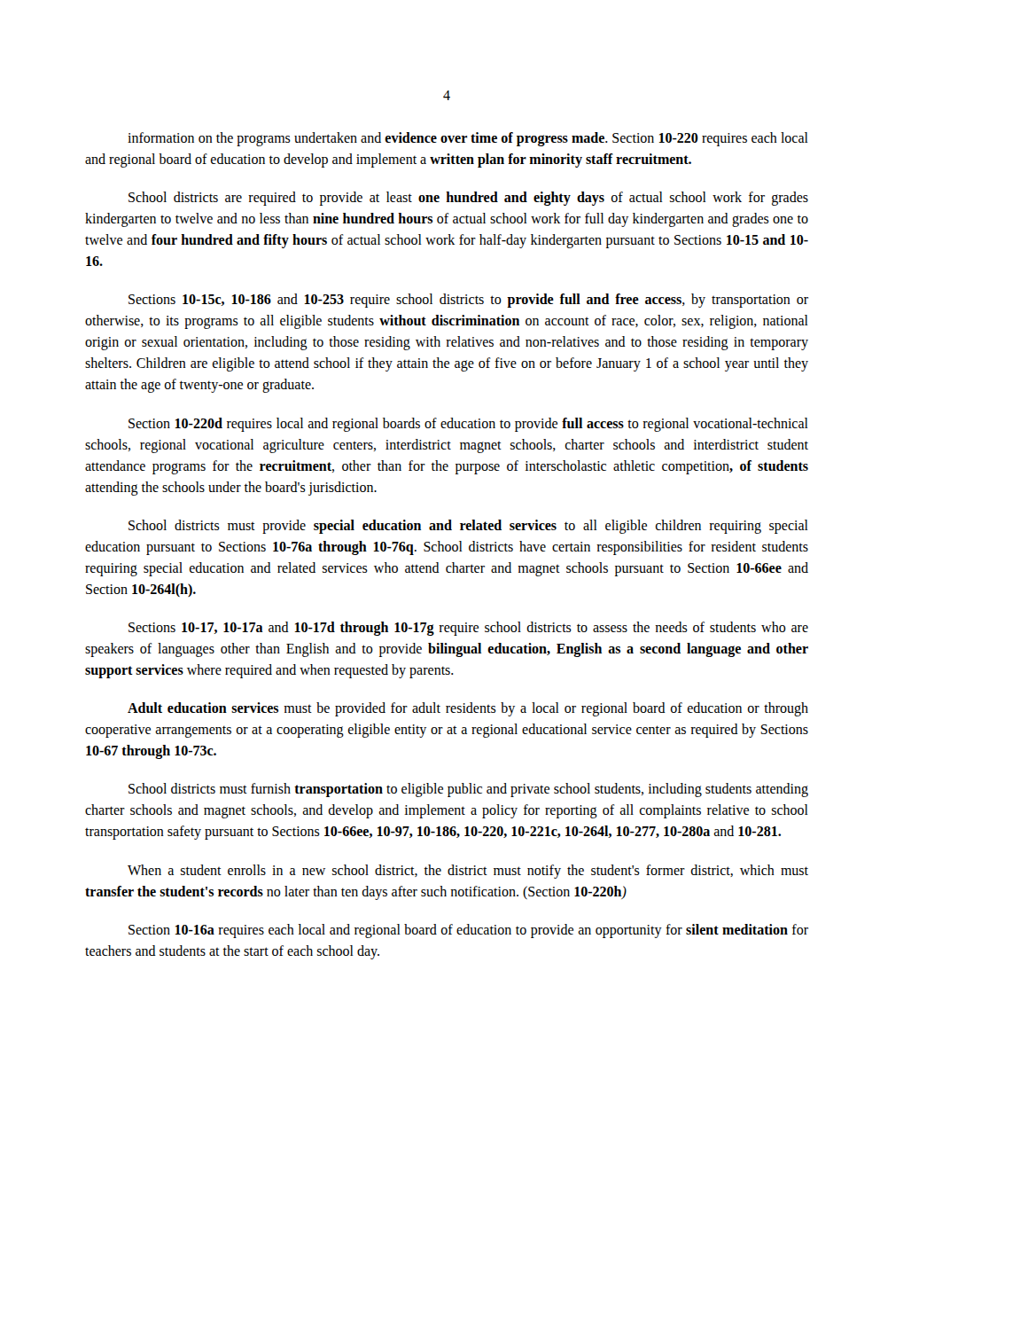4
information on the programs undertaken and evidence over time of progress made. Section 10-220 requires each local and regional board of education to develop and implement a written plan for minority staff recruitment.
School districts are required to provide at least one hundred and eighty days of actual school work for grades kindergarten to twelve and no less than nine hundred hours of actual school work for full day kindergarten and grades one to twelve and four hundred and fifty hours of actual school work for half-day kindergarten pursuant to Sections 10-15 and 10-16.
Sections 10-15c, 10-186 and 10-253 require school districts to provide full and free access, by transportation or otherwise, to its programs to all eligible students without discrimination on account of race, color, sex, religion, national origin or sexual orientation, including to those residing with relatives and non-relatives and to those residing in temporary shelters. Children are eligible to attend school if they attain the age of five on or before January 1 of a school year until they attain the age of twenty-one or graduate.
Section 10-220d requires local and regional boards of education to provide full access to regional vocational-technical schools, regional vocational agriculture centers, interdistrict magnet schools, charter schools and interdistrict student attendance programs for the recruitment, other than for the purpose of interscholastic athletic competition, of students attending the schools under the board's jurisdiction.
School districts must provide special education and related services to all eligible children requiring special education pursuant to Sections 10-76a through 10-76q. School districts have certain responsibilities for resident students requiring special education and related services who attend charter and magnet schools pursuant to Section 10-66ee and Section 10-264l(h).
Sections 10-17, 10-17a and 10-17d through 10-17g require school districts to assess the needs of students who are speakers of languages other than English and to provide bilingual education, English as a second language and other support services where required and when requested by parents.
Adult education services must be provided for adult residents by a local or regional board of education or through cooperative arrangements or at a cooperating eligible entity or at a regional educational service center as required by Sections 10-67 through 10-73c.
School districts must furnish transportation to eligible public and private school students, including students attending charter schools and magnet schools, and develop and implement a policy for reporting of all complaints relative to school transportation safety pursuant to Sections 10-66ee, 10-97, 10-186, 10-220, 10-221c, 10-264l, 10-277, 10-280a and 10-281.
When a student enrolls in a new school district, the district must notify the student's former district, which must transfer the student's records no later than ten days after such notification. (Section 10-220h)
Section 10-16a requires each local and regional board of education to provide an opportunity for silent meditation for teachers and students at the start of each school day.